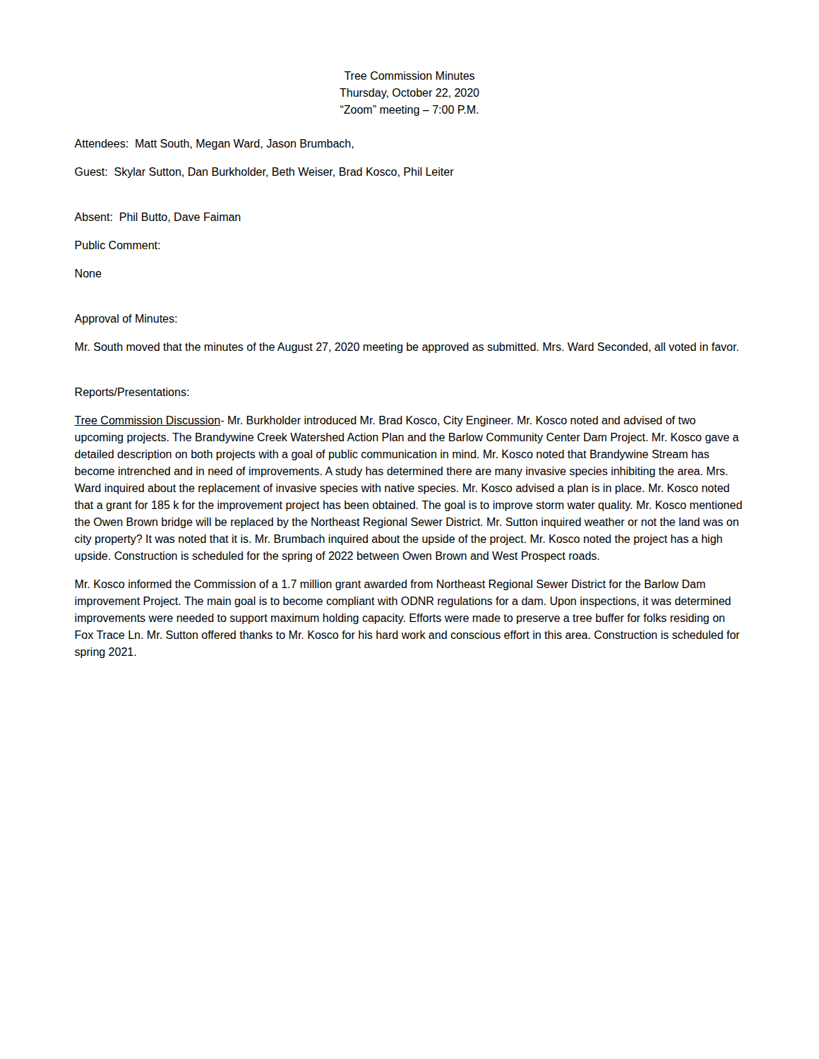Tree Commission Minutes
Thursday, October 22, 2020
“Zoom” meeting – 7:00 P.M.
Attendees: Matt South, Megan Ward, Jason Brumbach,
Guest: Skylar Sutton, Dan Burkholder, Beth Weiser, Brad Kosco, Phil Leiter
Absent: Phil Butto, Dave Faiman
Public Comment:
None
Approval of Minutes:
Mr. South moved that the minutes of the August 27, 2020 meeting be approved as submitted. Mrs. Ward Seconded, all voted in favor.
Reports/Presentations:
Tree Commission Discussion- Mr. Burkholder introduced Mr. Brad Kosco, City Engineer. Mr. Kosco noted and advised of two upcoming projects. The Brandywine Creek Watershed Action Plan and the Barlow Community Center Dam Project. Mr. Kosco gave a detailed description on both projects with a goal of public communication in mind. Mr. Kosco noted that Brandywine Stream has become intrenched and in need of improvements. A study has determined there are many invasive species inhibiting the area. Mrs. Ward inquired about the replacement of invasive species with native species. Mr. Kosco advised a plan is in place. Mr. Kosco noted that a grant for 185 k for the improvement project has been obtained. The goal is to improve storm water quality. Mr. Kosco mentioned the Owen Brown bridge will be replaced by the Northeast Regional Sewer District. Mr. Sutton inquired weather or not the land was on city property? It was noted that it is. Mr. Brumbach inquired about the upside of the project. Mr. Kosco noted the project has a high upside. Construction is scheduled for the spring of 2022 between Owen Brown and West Prospect roads.
Mr. Kosco informed the Commission of a 1.7 million grant awarded from Northeast Regional Sewer District for the Barlow Dam improvement Project. The main goal is to become compliant with ODNR regulations for a dam. Upon inspections, it was determined improvements were needed to support maximum holding capacity. Efforts were made to preserve a tree buffer for folks residing on Fox Trace Ln. Mr. Sutton offered thanks to Mr. Kosco for his hard work and conscious effort in this area. Construction is scheduled for spring 2021.